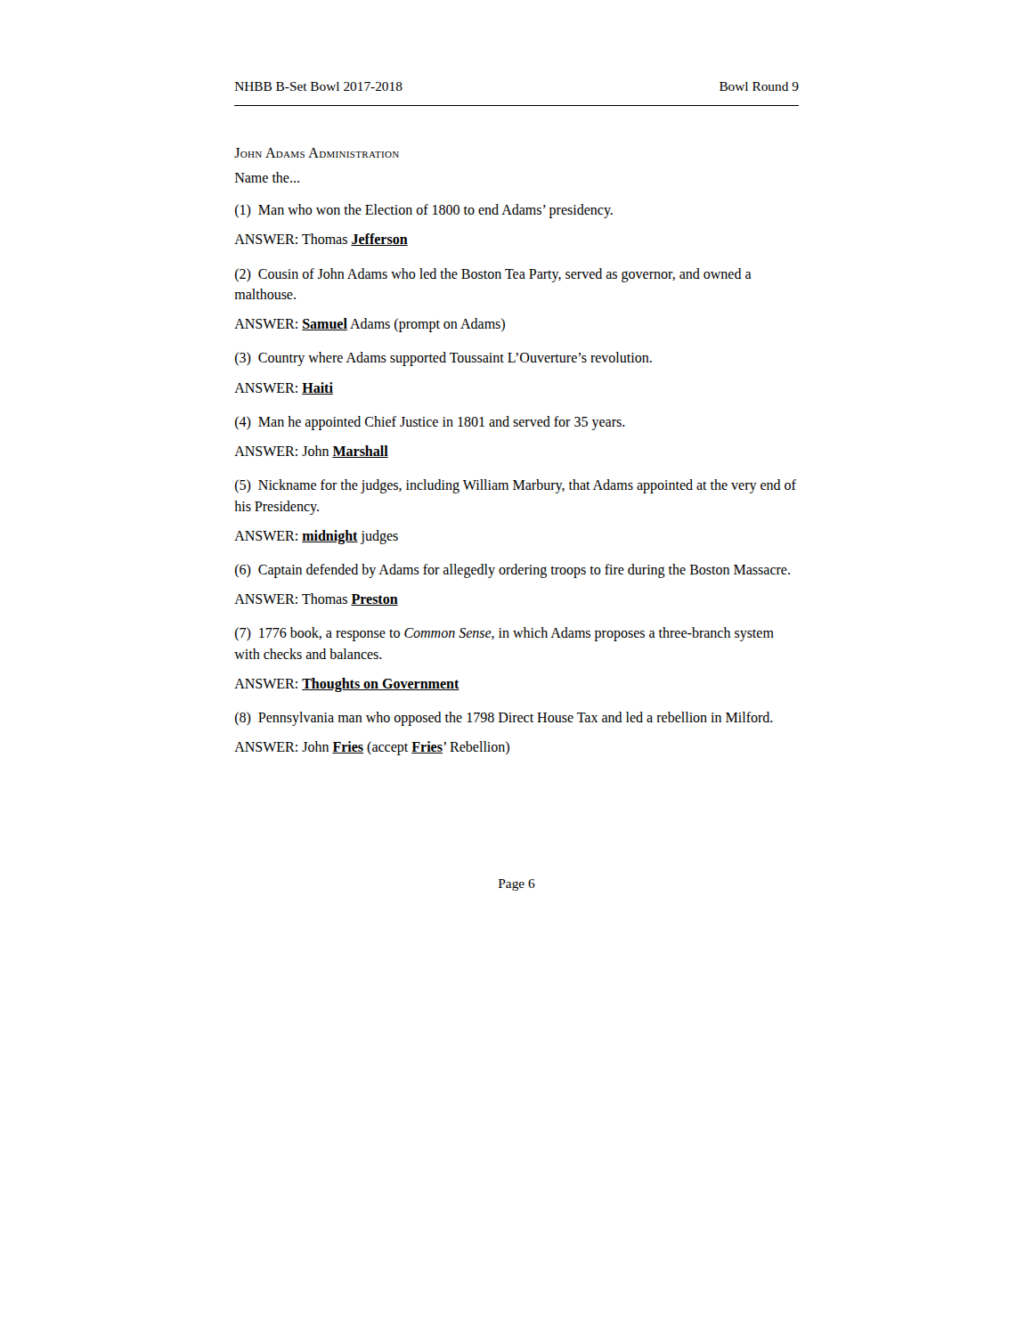NHBB B-Set Bowl 2017-2018
Bowl Round 9
John Adams Administration
Name the...
(1) Man who won the Election of 1800 to end Adams’ presidency.
ANSWER: Thomas Jefferson
(2) Cousin of John Adams who led the Boston Tea Party, served as governor, and owned a malthouse.
ANSWER: Samuel Adams (prompt on Adams)
(3) Country where Adams supported Toussaint L’Ouverture’s revolution.
ANSWER: Haiti
(4) Man he appointed Chief Justice in 1801 and served for 35 years.
ANSWER: John Marshall
(5) Nickname for the judges, including William Marbury, that Adams appointed at the very end of his Presidency.
ANSWER: midnight judges
(6) Captain defended by Adams for allegedly ordering troops to fire during the Boston Massacre.
ANSWER: Thomas Preston
(7) 1776 book, a response to Common Sense, in which Adams proposes a three-branch system with checks and balances.
ANSWER: Thoughts on Government
(8) Pennsylvania man who opposed the 1798 Direct House Tax and led a rebellion in Milford.
ANSWER: John Fries (accept Fries’ Rebellion)
Page 6